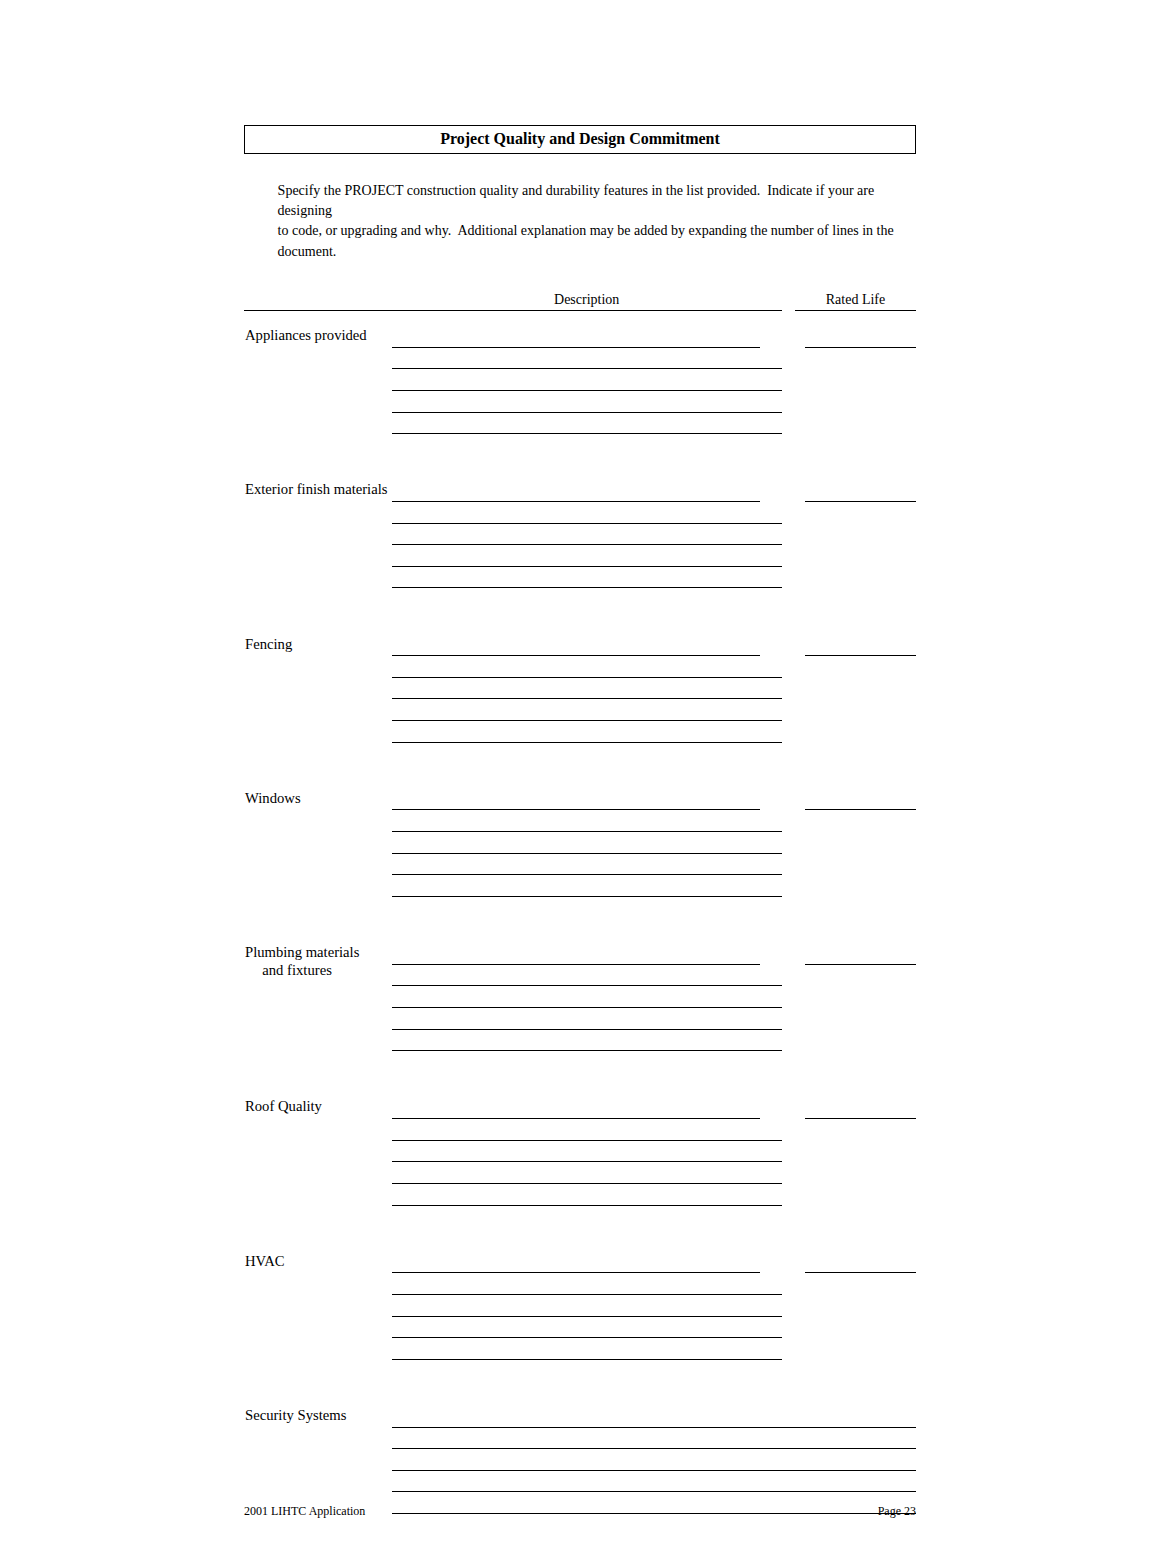Project Quality and Design Commitment
Specify the PROJECT construction quality and durability features in the list provided. Indicate if your are designing
to code, or upgrading and why. Additional explanation may be added by expanding the number of lines in the document.
| | Description | | Rated Life |
| Appliances provided | | | |
| Exterior finish materials | | | |
| Fencing | | | |
| Windows | | | |
| Plumbing materials and fixtures | | | |
| Roof Quality | | | |
| HVAC | | | |
| Security Systems | |
2001 LIHTC Application Page 23